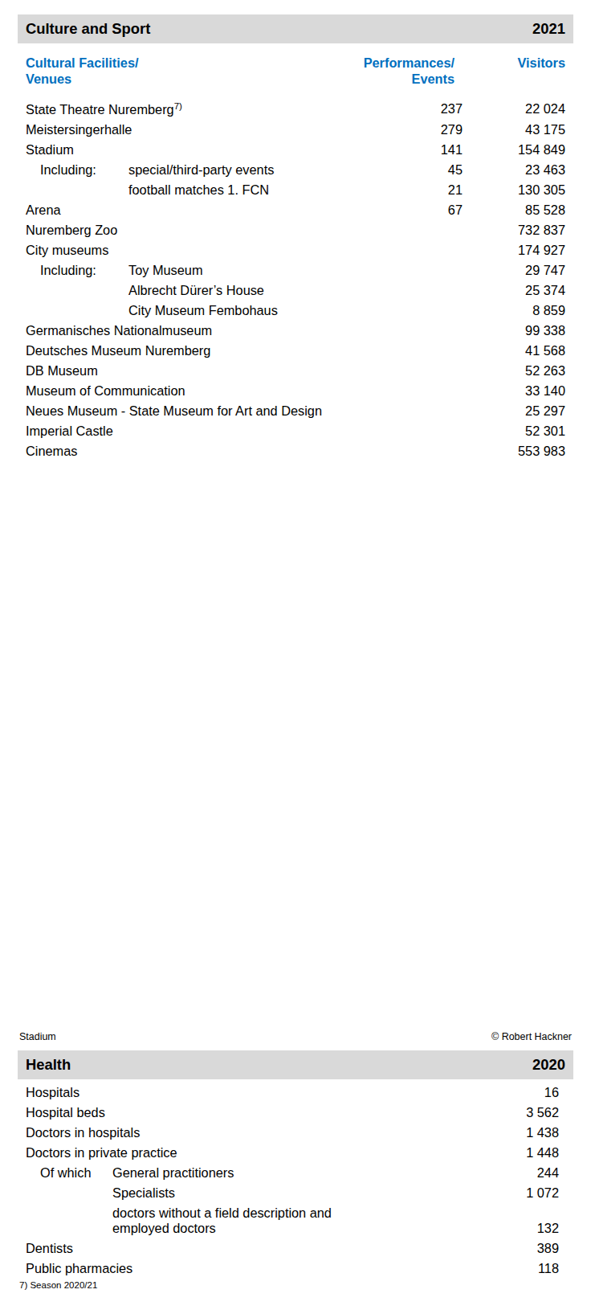Culture and Sport 2021
Cultural Facilities/
Venues
Performances/
Events
Visitors
| State Theatre Nuremberg 7) | 237 | 22 024 |
| Meistersingerhalle | 279 | 43 175 |
| Stadium | 141 | 154 849 |
| Including: | special/third-party events | 45 | 23 463 |
| | football matches 1. FCN | 21 | 130 305 |
| Arena | 67 | 85 528 |
| Nuremberg Zoo | | 732 837 |
| City museums | | 174 927 |
| Including: | Toy Museum | | 29 747 |
| | Albrecht Dürer’s House | | 25 374 |
| | City Museum Fembohaus | | 8 859 |
| Germanisches Nationalmuseum | | 99 338 |
| Deutsches Museum Nuremberg | | 41 568 |
| DB Museum | | 52 263 |
| Museum of Communication | | 33 140 |
| Neues Museum - State Museum for Art and Design | | 25 297 |
| Imperial Castle | | 52 301 |
| Cinemas | | 553 983 |
Stadium © Robert Hackner
Health 2020
| Hospitals | 16 |
| Hospital beds | 3 562 |
| Doctors in hospitals | 1 438 |
| Doctors in private practice | 1 448 |
| Of which | General practitioners | 244 |
| | Specialists | 1 072 |
| | doctors without a field description and employed doctors | 132 |
| Dentists | 389 |
| Public pharmacies | 118 |
7) Season 2020/21